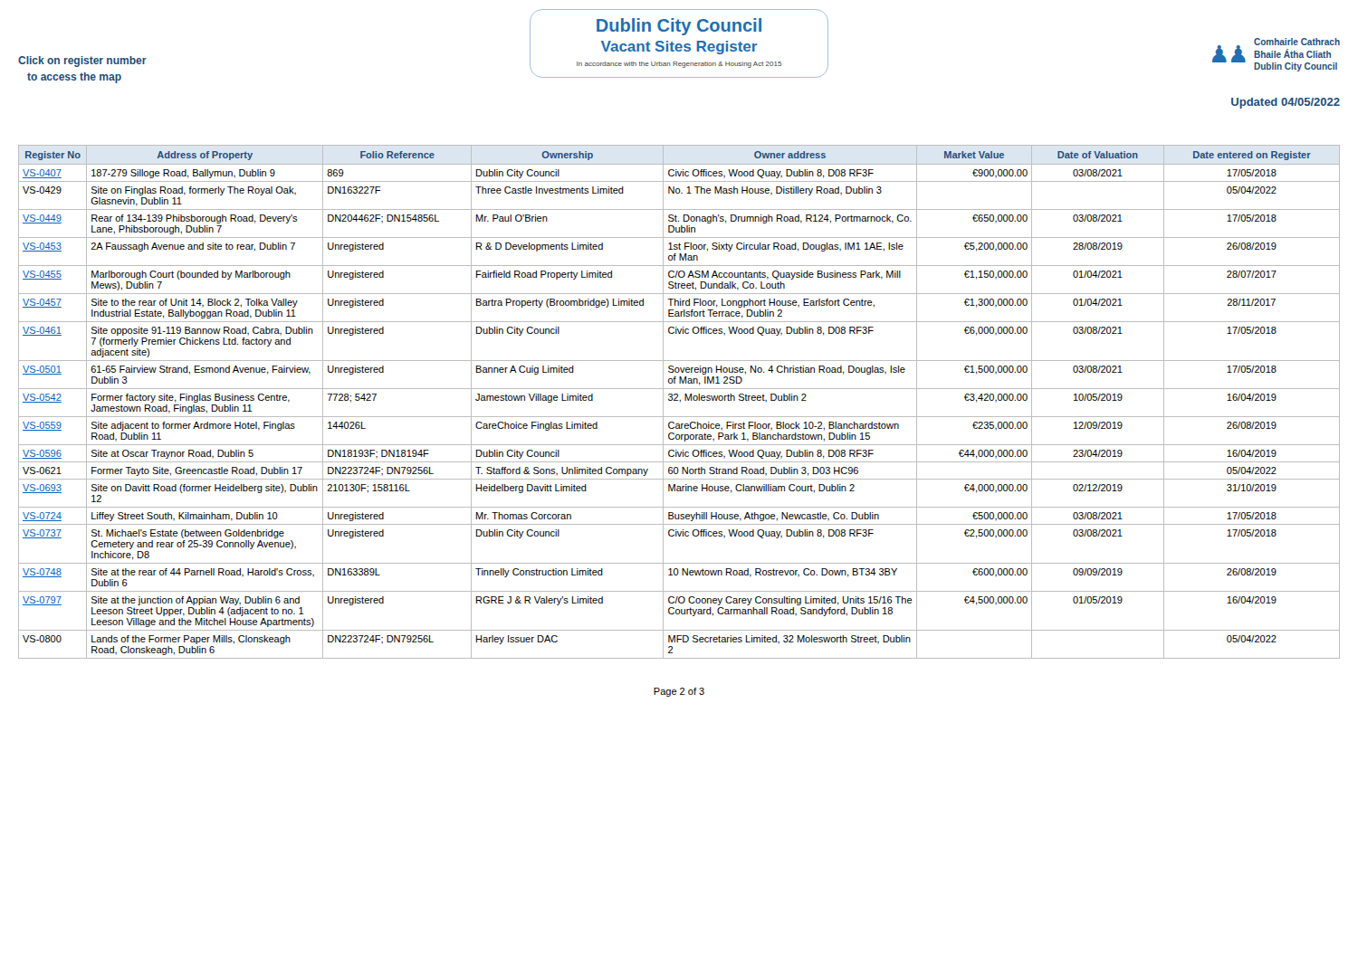Click on register number
to access the map
Dublin City Council
Vacant Sites Register
In accordance with the Urban Regeneration & Housing Act 2015
♟♟
Comhairle Cathrach
Bhaile Átha Cliath
Dublin City Council
Updated 04/05/2022
| Register No | Address of Property | Folio Reference | Ownership | Owner address | Market Value | Date of Valuation | Date entered on Register |
| --- | --- | --- | --- | --- | --- | --- | --- |
| VS-0407 | 187-279 Silloge Road, Ballymun, Dublin 9 | 869 | Dublin City Council | Civic Offices, Wood Quay, Dublin 8, D08 RF3F | €900,000.00 | 03/08/2021 | 17/05/2018 |
| VS-0429 | Site on Finglas Road, formerly The Royal Oak, Glasnevin, Dublin 11 | DN163227F | Three Castle Investments Limited | No. 1 The Mash House, Distillery Road, Dublin 3 | | | 05/04/2022 |
| VS-0449 | Rear of 134-139 Phibsborough Road, Devery's Lane, Phibsborough, Dublin 7 | DN204462F; DN154856L | Mr. Paul O'Brien | St. Donagh's, Drumnigh Road, R124, Portmarnock, Co. Dublin | €650,000.00 | 03/08/2021 | 17/05/2018 |
| VS-0453 | 2A Faussagh Avenue and site to rear, Dublin 7 | Unregistered | R & D Developments Limited | 1st Floor, Sixty Circular Road, Douglas, IM1 1AE, Isle of Man | €5,200,000.00 | 28/08/2019 | 26/08/2019 |
| VS-0455 | Marlborough Court (bounded by Marlborough Mews), Dublin 7 | Unregistered | Fairfield Road Property Limited | C/O ASM Accountants, Quayside Business Park, Mill Street, Dundalk, Co. Louth | €1,150,000.00 | 01/04/2021 | 28/07/2017 |
| VS-0457 | Site to the rear of Unit 14, Block 2, Tolka Valley Industrial Estate, Ballyboggan Road, Dublin 11 | Unregistered | Bartra Property (Broombridge) Limited | Third Floor, Longphort House, Earlsfort Centre, Earlsfort Terrace, Dublin 2 | €1,300,000.00 | 01/04/2021 | 28/11/2017 |
| VS-0461 | Site opposite 91-119 Bannow Road, Cabra, Dublin 7 (formerly Premier Chickens Ltd. factory and adjacent site) | Unregistered | Dublin City Council | Civic Offices, Wood Quay, Dublin 8, D08 RF3F | €6,000,000.00 | 03/08/2021 | 17/05/2018 |
| VS-0501 | 61-65 Fairview Strand, Esmond Avenue, Fairview, Dublin 3 | Unregistered | Banner A Cuig Limited | Sovereign House, No. 4 Christian Road, Douglas, Isle of Man, IM1 2SD | €1,500,000.00 | 03/08/2021 | 17/05/2018 |
| VS-0542 | Former factory site, Finglas Business Centre, Jamestown Road, Finglas, Dublin 11 | 7728; 5427 | Jamestown Village Limited | 32, Molesworth Street, Dublin 2 | €3,420,000.00 | 10/05/2019 | 16/04/2019 |
| VS-0559 | Site adjacent to former Ardmore Hotel, Finglas Road, Dublin 11 | 144026L | CareChoice Finglas Limited | CareChoice, First Floor, Block 10-2, Blanchardstown Corporate, Park 1, Blanchardstown, Dublin 15 | €235,000.00 | 12/09/2019 | 26/08/2019 |
| VS-0596 | Site at Oscar Traynor Road, Dublin 5 | DN18193F; DN18194F | Dublin City Council | Civic Offices, Wood Quay, Dublin 8, D08 RF3F | €44,000,000.00 | 23/04/2019 | 16/04/2019 |
| VS-0621 | Former Tayto Site, Greencastle Road, Dublin 17 | DN223724F; DN79256L | T. Stafford & Sons, Unlimited Company | 60 North Strand Road, Dublin 3, D03 HC96 | | | 05/04/2022 |
| VS-0693 | Site on Davitt Road (former Heidelberg site), Dublin 12 | 210130F; 158116L | Heidelberg Davitt Limited | Marine House, Clanwilliam Court, Dublin 2 | €4,000,000.00 | 02/12/2019 | 31/10/2019 |
| VS-0724 | Liffey Street South, Kilmainham, Dublin 10 | Unregistered | Mr. Thomas Corcoran | Buseyhill House, Athgoe, Newcastle, Co. Dublin | €500,000.00 | 03/08/2021 | 17/05/2018 |
| VS-0737 | St. Michael's Estate (between Goldenbridge Cemetery and rear of 25-39 Connolly Avenue), Inchicore, D8 | Unregistered | Dublin City Council | Civic Offices, Wood Quay, Dublin 8, D08 RF3F | €2,500,000.00 | 03/08/2021 | 17/05/2018 |
| VS-0748 | Site at the rear of 44 Parnell Road, Harold's Cross, Dublin 6 | DN163389L | Tinnelly Construction Limited | 10 Newtown Road, Rostrevor, Co. Down, BT34 3BY | €600,000.00 | 09/09/2019 | 26/08/2019 |
| VS-0797 | Site at the junction of Appian Way, Dublin 6 and Leeson Street Upper, Dublin 4 (adjacent to no. 1 Leeson Village and the Mitchel House Apartments) | Unregistered | RGRE J & R Valery's Limited | C/O Cooney Carey Consulting Limited, Units 15/16 The Courtyard, Carmanhall Road, Sandyford, Dublin 18 | €4,500,000.00 | 01/05/2019 | 16/04/2019 |
| VS-0800 | Lands of the Former Paper Mills, Clonskeagh Road, Clonskeagh, Dublin 6 | DN223724F; DN79256L | Harley Issuer DAC | MFD Secretaries Limited, 32 Molesworth Street, Dublin 2 | | | 05/04/2022 |
Page 2 of 3